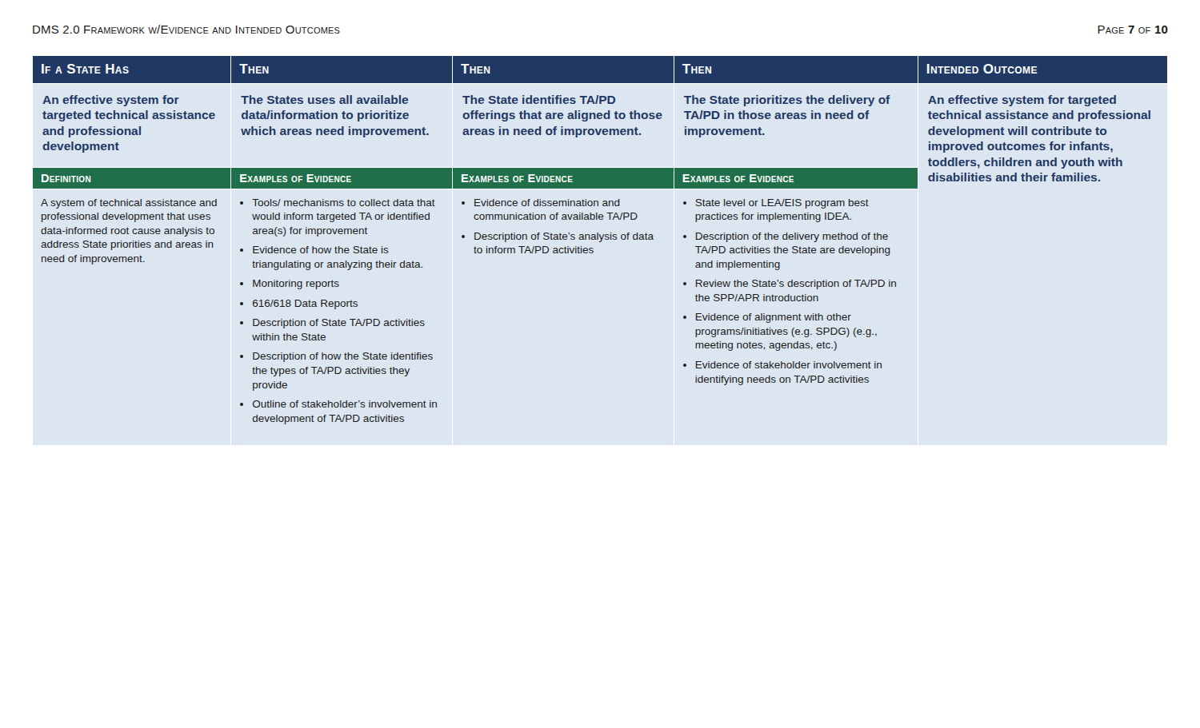DMS 2.0 Framework w/Evidence and Intended Outcomes
Page 7 of 10
| If a State Has | Then | Then | Then | Intended Outcome |
| --- | --- | --- | --- | --- |
| An effective system for targeted technical assistance and professional development | The States uses all available data/information to prioritize which areas need improvement. | The State identifies TA/PD offerings that are aligned to those areas in need of improvement. | The State prioritizes the delivery of TA/PD in those areas in need of improvement. | An effective system for targeted technical assistance and professional development will contribute to improved outcomes for infants, toddlers, children and youth with disabilities and their families. |
| Definition | Examples of Evidence | Examples of Evidence | Examples of Evidence |
| A system of technical assistance and professional development that uses data-informed root cause analysis to address State priorities and areas in need of improvement. | Tools/ mechanisms to collect data that would inform targeted TA or identified area(s) for improvement Evidence of how the State is triangulating or analyzing their data. Monitoring reports 616/618 Data Reports Description of State TA/PD activities within the State Description of how the State identifies the types of TA/PD activities they provide Outline of stakeholder’s involvement in development of TA/PD activities | Evidence of dissemination and communication of available TA/PD Description of State’s analysis of data to inform TA/PD activities | State level or LEA/EIS program best practices for implementing IDEA. Description of the delivery method of the TA/PD activities the State are developing and implementing Review the State’s description of TA/PD in the SPP/APR introduction Evidence of alignment with other programs/initiatives (e.g. SPDG) (e.g., meeting notes, agendas, etc.) Evidence of stakeholder involvement in identifying needs on TA/PD activities |